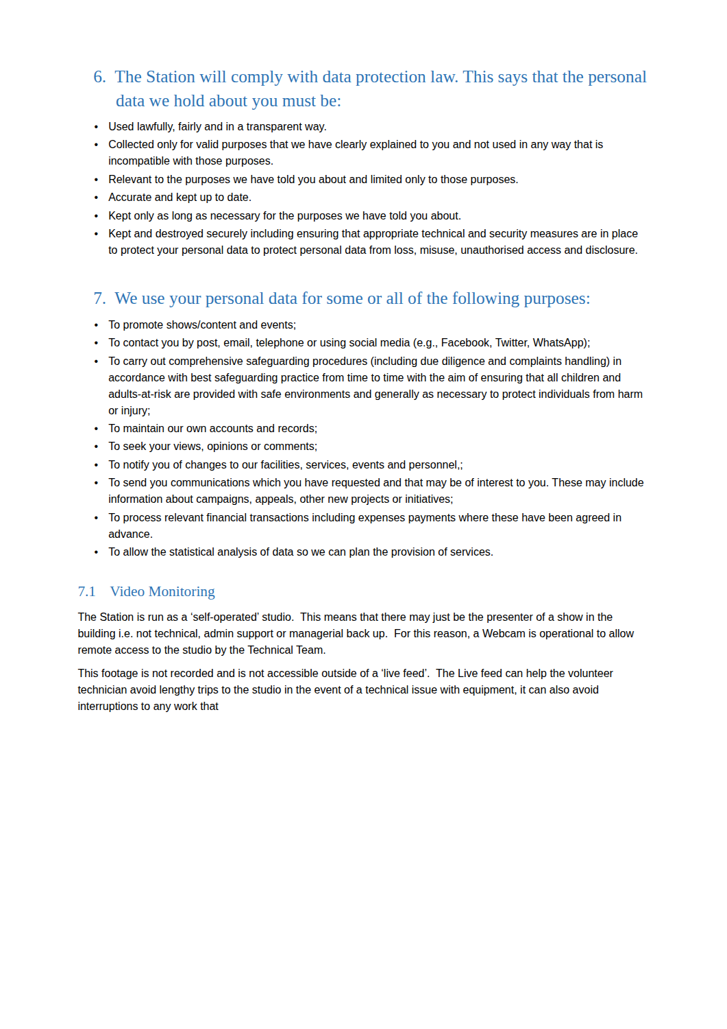6. The Station will comply with data protection law. This says that the personal data we hold about you must be:
Used lawfully, fairly and in a transparent way.
Collected only for valid purposes that we have clearly explained to you and not used in any way that is incompatible with those purposes.
Relevant to the purposes we have told you about and limited only to those purposes.
Accurate and kept up to date.
Kept only as long as necessary for the purposes we have told you about.
Kept and destroyed securely including ensuring that appropriate technical and security measures are in place to protect your personal data to protect personal data from loss, misuse, unauthorised access and disclosure.
7. We use your personal data for some or all of the following purposes:
To promote shows/content and events;
To contact you by post, email, telephone or using social media (e.g., Facebook, Twitter, WhatsApp);
To carry out comprehensive safeguarding procedures (including due diligence and complaints handling) in accordance with best safeguarding practice from time to time with the aim of ensuring that all children and adults-at-risk are provided with safe environments and generally as necessary to protect individuals from harm or injury;
To maintain our own accounts and records;
To seek your views, opinions or comments;
To notify you of changes to our facilities, services, events and personnel,;
To send you communications which you have requested and that may be of interest to you. These may include information about campaigns, appeals, other new projects or initiatives;
To process relevant financial transactions including expenses payments where these have been agreed in advance.
To allow the statistical analysis of data so we can plan the provision of services.
7.1 Video Monitoring
The Station is run as a ‘self-operated’ studio. This means that there may just be the presenter of a show in the building i.e. not technical, admin support or managerial back up. For this reason, a Webcam is operational to allow remote access to the studio by the Technical Team.
This footage is not recorded and is not accessible outside of a ‘live feed’. The Live feed can help the volunteer technician avoid lengthy trips to the studio in the event of a technical issue with equipment, it can also avoid interruptions to any work that